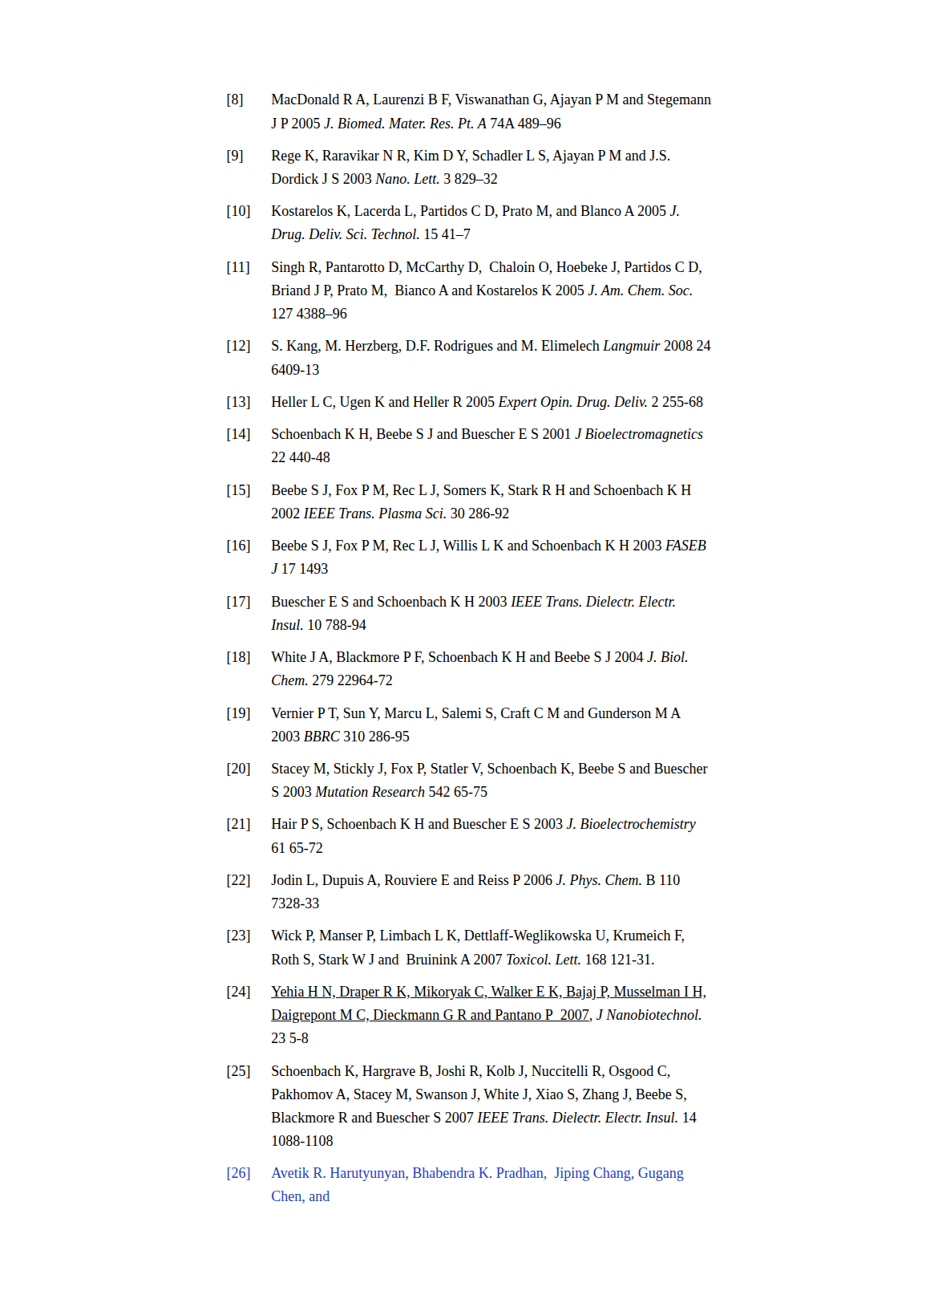[8] MacDonald R A, Laurenzi B F, Viswanathan G, Ajayan P M and Stegemann J P 2005 J. Biomed. Mater. Res. Pt. A 74A 489–96
[9] Rege K, Raravikar N R, Kim D Y, Schadler L S, Ajayan P M and J.S. Dordick J S 2003 Nano. Lett. 3 829–32
[10] Kostarelos K, Lacerda L, Partidos C D, Prato M, and Blanco A 2005 J. Drug. Deliv. Sci. Technol. 15 41–7
[11] Singh R, Pantarotto D, McCarthy D, Chaloin O, Hoebeke J, Partidos C D, Briand J P, Prato M, Bianco A and Kostarelos K 2005 J. Am. Chem. Soc. 127 4388–96
[12] S. Kang, M. Herzberg, D.F. Rodrigues and M. Elimelech Langmuir 2008 24 6409-13
[13] Heller L C, Ugen K and Heller R 2005 Expert Opin. Drug. Deliv. 2 255-68
[14] Schoenbach K H, Beebe S J and Buescher E S 2001 J Bioelectromagnetics 22 440-48
[15] Beebe S J, Fox P M, Rec L J, Somers K, Stark R H and Schoenbach K H 2002 IEEE Trans. Plasma Sci. 30 286-92
[16] Beebe S J, Fox P M, Rec L J, Willis L K and Schoenbach K H 2003 FASEB J 17 1493
[17] Buescher E S and Schoenbach K H 2003 IEEE Trans. Dielectr. Electr. Insul. 10 788-94
[18] White J A, Blackmore P F, Schoenbach K H and Beebe S J 2004 J. Biol. Chem. 279 22964-72
[19] Vernier P T, Sun Y, Marcu L, Salemi S, Craft C M and Gunderson M A 2003 BBRC 310 286-95
[20] Stacey M, Stickly J, Fox P, Statler V, Schoenbach K, Beebe S and Buescher S 2003 Mutation Research 542 65-75
[21] Hair P S, Schoenbach K H and Buescher E S 2003 J. Bioelectrochemistry 61 65-72
[22] Jodin L, Dupuis A, Rouviere E and Reiss P 2006 J. Phys. Chem. B 110 7328-33
[23] Wick P, Manser P, Limbach L K, Dettlaff-Weglikowska U, Krumeich F, Roth S, Stark W J and Bruinink A 2007 Toxicol. Lett. 168 121-31.
[24] Yehia H N, Draper R K, Mikoryak C, Walker E K, Bajaj P, Musselman I H, Daigrepont M C, Dieckmann G R and Pantano P 2007, J Nanobiotechnol. 23 5-8
[25] Schoenbach K, Hargrave B, Joshi R, Kolb J, Nuccitelli R, Osgood C, Pakhomov A, Stacey M, Swanson J, White J, Xiao S, Zhang J, Beebe S, Blackmore R and Buescher S 2007 IEEE Trans. Dielectr. Electr. Insul. 14 1088-1108
[26] Avetik R. Harutyunyan, Bhabendra K. Pradhan, Jiping Chang, Gugang Chen, and